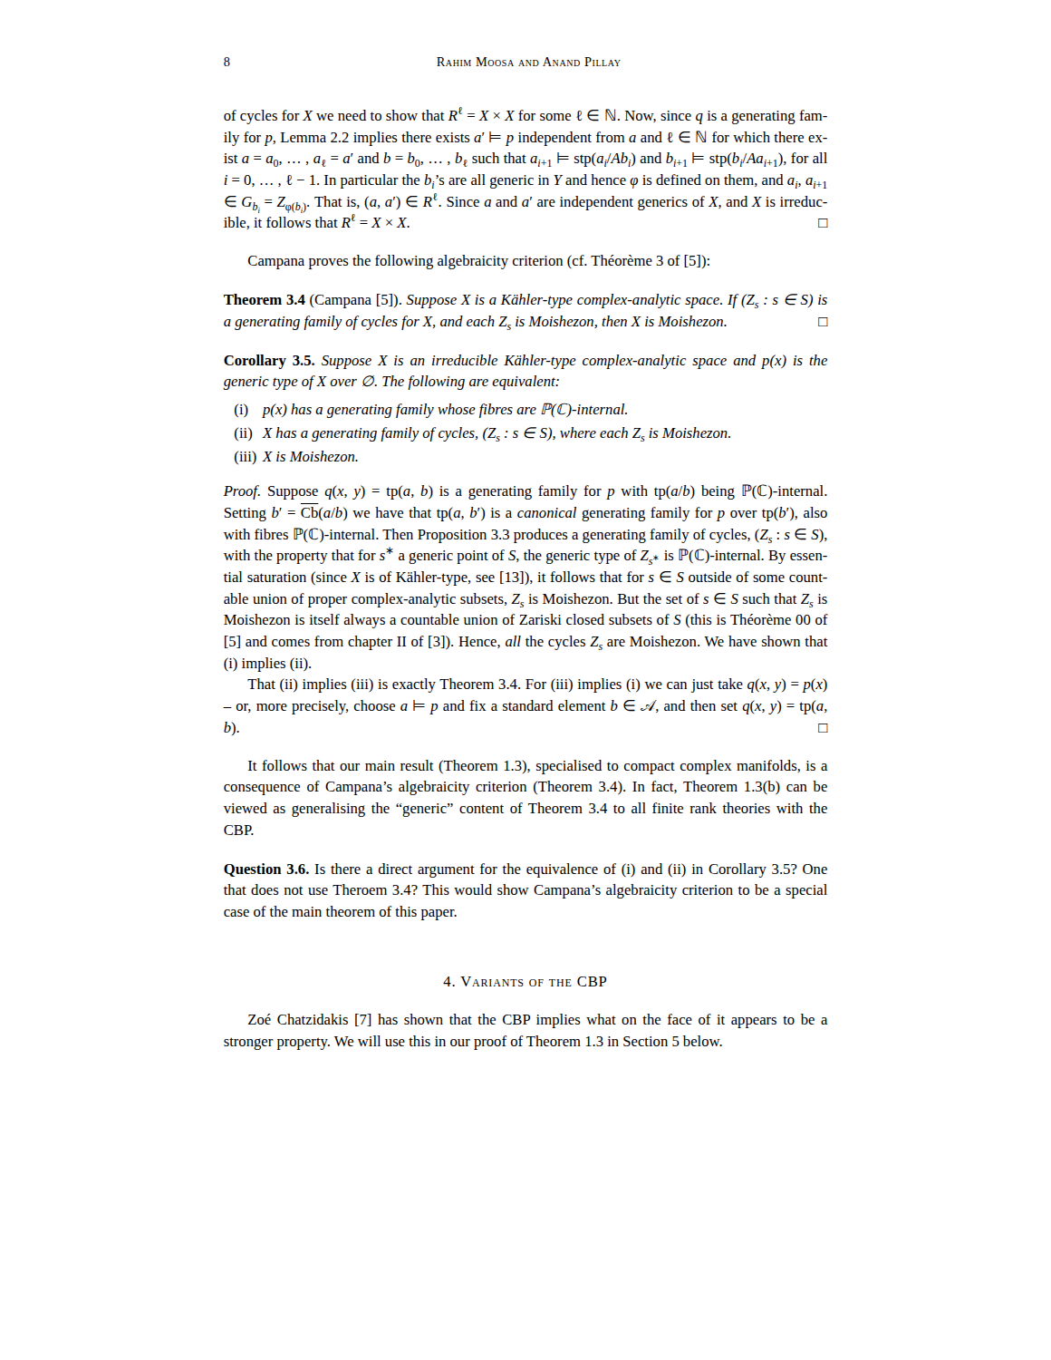8 Rahim Moosa and Anand Pillay
of cycles for X we need to show that Rℓ = X × X for some ℓ ∈ ℕ. Now, since q is a generating family for p, Lemma 2.2 implies there exists a′ ⊨ p independent from a and ℓ ∈ ℕ for which there exist a = a0, … , aℓ = a′ and b = b0, … , bℓ such that ai+1 ⊨ stp(ai/Abi) and bi+1 ⊨ stp(bi/Aai+1), for all i = 0, … , ℓ − 1. In particular the bi’s are all generic in Y and hence φ is defined on them, and ai, ai+1 ∈ Gbi = Zφ(bi). That is, (a, a′) ∈ Rℓ. Since a and a′ are independent generics of X, and X is irreducible, it follows that Rℓ = X × X.
Campana proves the following algebraicity criterion (cf. Théorème 3 of [5]):
Theorem 3.4 (Campana [5]). Suppose X is a Kähler-type complex-analytic space. If (Zs : s ∈ S) is a generating family of cycles for X, and each Zs is Moishezon, then X is Moishezon.
Corollary 3.5. Suppose X is an irreducible Kähler-type complex-analytic space and p(x) is the generic type of X over ∅. The following are equivalent:
(i) p(x) has a generating family whose fibres are ℙ(ℂ)-internal.
(ii) X has a generating family of cycles, (Zs : s ∈ S), where each Zs is Moishezon.
(iii) X is Moishezon.
Proof. Suppose q(x, y) = tp(a, b) is a generating family for p with tp(a/b) being ℙ(ℂ)-internal. Setting b′ = Cb(a/b) we have that tp(a, b′) is a canonical generating family for p over tp(b′), also with fibres ℙ(ℂ)-internal. Then Proposition 3.3 produces a generating family of cycles, (Zs : s ∈ S), with the property that for s∗ a generic point of S, the generic type of Zs∗ is ℙ(ℂ)-internal. By essential saturation (since X is of Kähler-type, see [13]), it follows that for s ∈ S outside of some countable union of proper complex-analytic subsets, Zs is Moishezon. But the set of s ∈ S such that Zs is Moishezon is itself always a countable union of Zariski closed subsets of S (this is Théorème 00 of [5] and comes from chapter II of [3]). Hence, all the cycles Zs are Moishezon. We have shown that (i) implies (ii).
That (ii) implies (iii) is exactly Theorem 3.4. For (iii) implies (i) we can just take q(x, y) = p(x) – or, more precisely, choose a ⊨ p and fix a standard element b ∈ 𝒜, and then set q(x, y) = tp(a, b).
It follows that our main result (Theorem 1.3), specialised to compact complex manifolds, is a consequence of Campana’s algebraicity criterion (Theorem 3.4). In fact, Theorem 1.3(b) can be viewed as generalising the “generic” content of Theorem 3.4 to all finite rank theories with the CBP.
Question 3.6. Is there a direct argument for the equivalence of (i) and (ii) in Corollary 3.5? One that does not use Theroem 3.4? This would show Campana’s algebraicity criterion to be a special case of the main theorem of this paper.
4. Variants of the CBP
Zoé Chatzidakis [7] has shown that the CBP implies what on the face of it appears to be a stronger property. We will use this in our proof of Theorem 1.3 in Section 5 below.